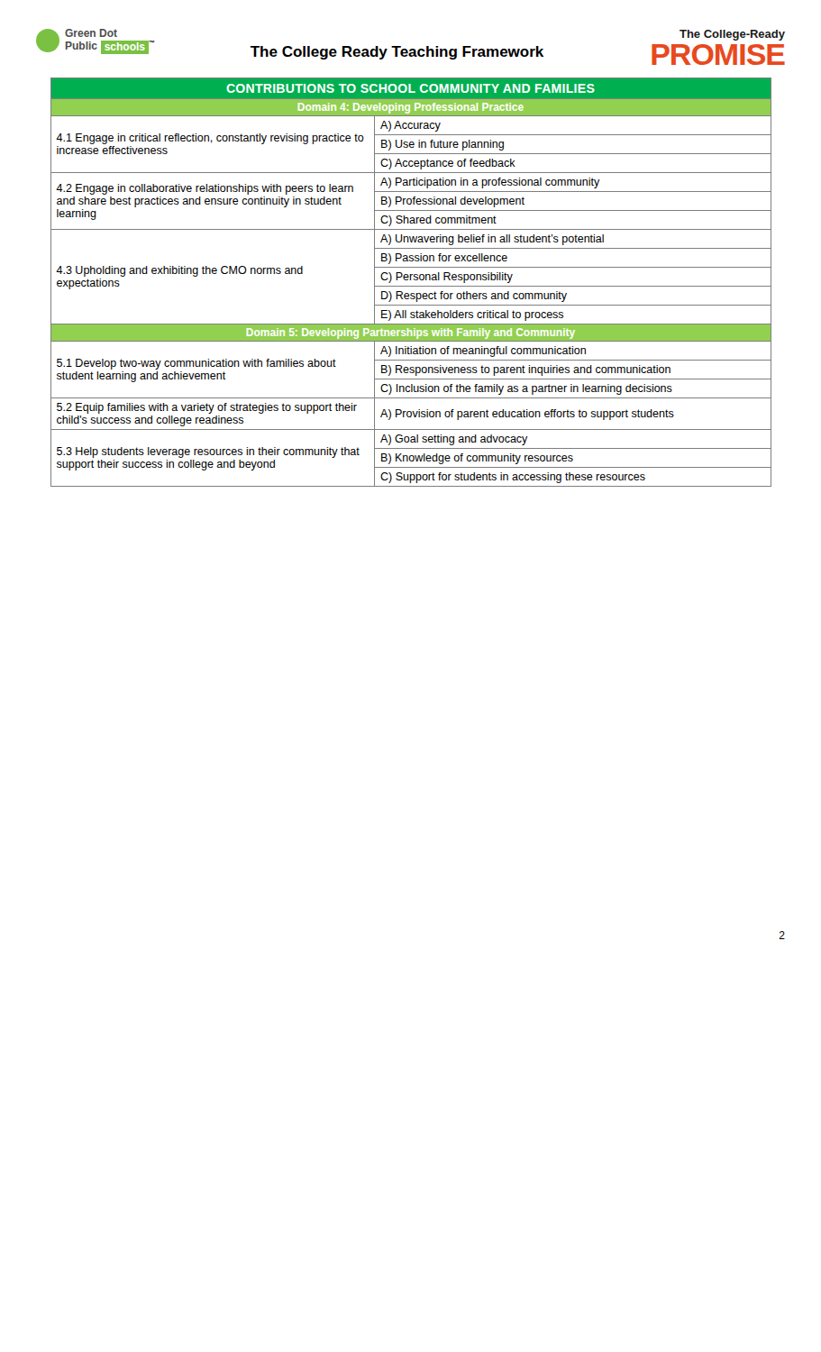Green Dot
Public schools™
The College Ready Teaching Framework
The College-Ready
PROMISE
| CONTRIBUTIONS TO SCHOOL COMMUNITY AND FAMILIES |
| Domain 4: Developing Professional Practice |
| 4.1 Engage in critical reflection, constantly revising practice to increase effectiveness | A) Accuracy |
| B) Use in future planning |
| C) Acceptance of feedback |
| 4.2 Engage in collaborative relationships with peers to learn and share best practices and ensure continuity in student learning | A) Participation in a professional community |
| B) Professional development |
| C) Shared commitment |
| 4.3 Upholding and exhibiting the CMO norms and expectations | A) Unwavering belief in all student’s potential |
| B) Passion for excellence |
| C) Personal Responsibility |
| D) Respect for others and community |
| E) All stakeholders critical to process |
| Domain 5: Developing Partnerships with Family and Community |
| 5.1 Develop two-way communication with families about student learning and achievement | A) Initiation of meaningful communication |
| B) Responsiveness to parent inquiries and communication |
| C) Inclusion of the family as a partner in learning decisions |
| 5.2 Equip families with a variety of strategies to support their child's success and college readiness | A) Provision of parent education efforts to support students |
| 5.3 Help students leverage resources in their community that support their success in college and beyond | A) Goal setting and advocacy |
| B) Knowledge of community resources |
| C) Support for students in accessing these resources |
2